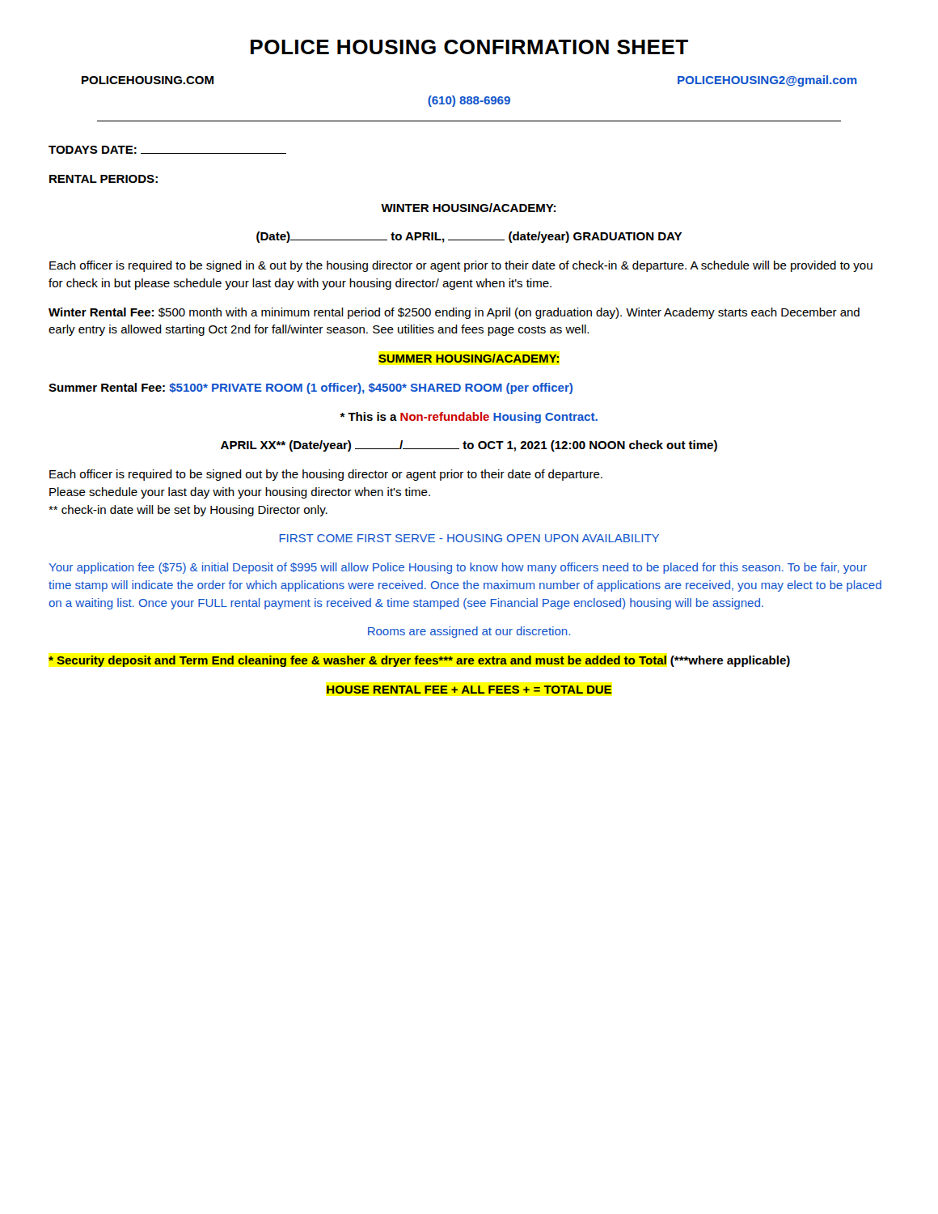POLICE HOUSING CONFIRMATION SHEET
POLICEHOUSING.COM POLICEHOUSING2@gmail.com
(610) 888-6969
TODAYS DATE:
RENTAL PERIODS:
WINTER HOUSING/ACADEMY:
(Date) to APRIL, (date/year) GRADUATION DAY
Each officer is required to be signed in & out by the housing director or agent prior to their date of check-in & departure. A schedule will be provided to you for check in but please schedule your last day with your housing director/ agent when it's time.
Winter Rental Fee: $500 month with a minimum rental period of $2500 ending in April (on graduation day). Winter Academy starts each December and early entry is allowed starting Oct 2nd for fall/winter season. See utilities and fees page costs as well.
SUMMER HOUSING/ACADEMY:
Summer Rental Fee: $5100* PRIVATE ROOM (1 officer), $4500* SHARED ROOM (per officer)
* This is a Non-refundable Housing Contract.
APRIL XX** (Date/year) / to OCT 1, 2021 (12:00 NOON check out time)
Each officer is required to be signed out by the housing director or agent prior to their date of departure.
Please schedule your last day with your housing director when it's time.
** check-in date will be set by Housing Director only.
FIRST COME FIRST SERVE - HOUSING OPEN UPON AVAILABILITY
Your application fee ($75) & initial Deposit of $995 will allow Police Housing to know how many officers need to be placed for this season. To be fair, your time stamp will indicate the order for which applications were received. Once the maximum number of applications are received, you may elect to be placed on a waiting list. Once your FULL rental payment is received & time stamped (see Financial Page enclosed) housing will be assigned.
Rooms are assigned at our discretion.
* Security deposit and Term End cleaning fee & washer & dryer fees*** are extra and must be added to Total (***where applicable)
HOUSE RENTAL FEE + ALL FEES + = TOTAL DUE